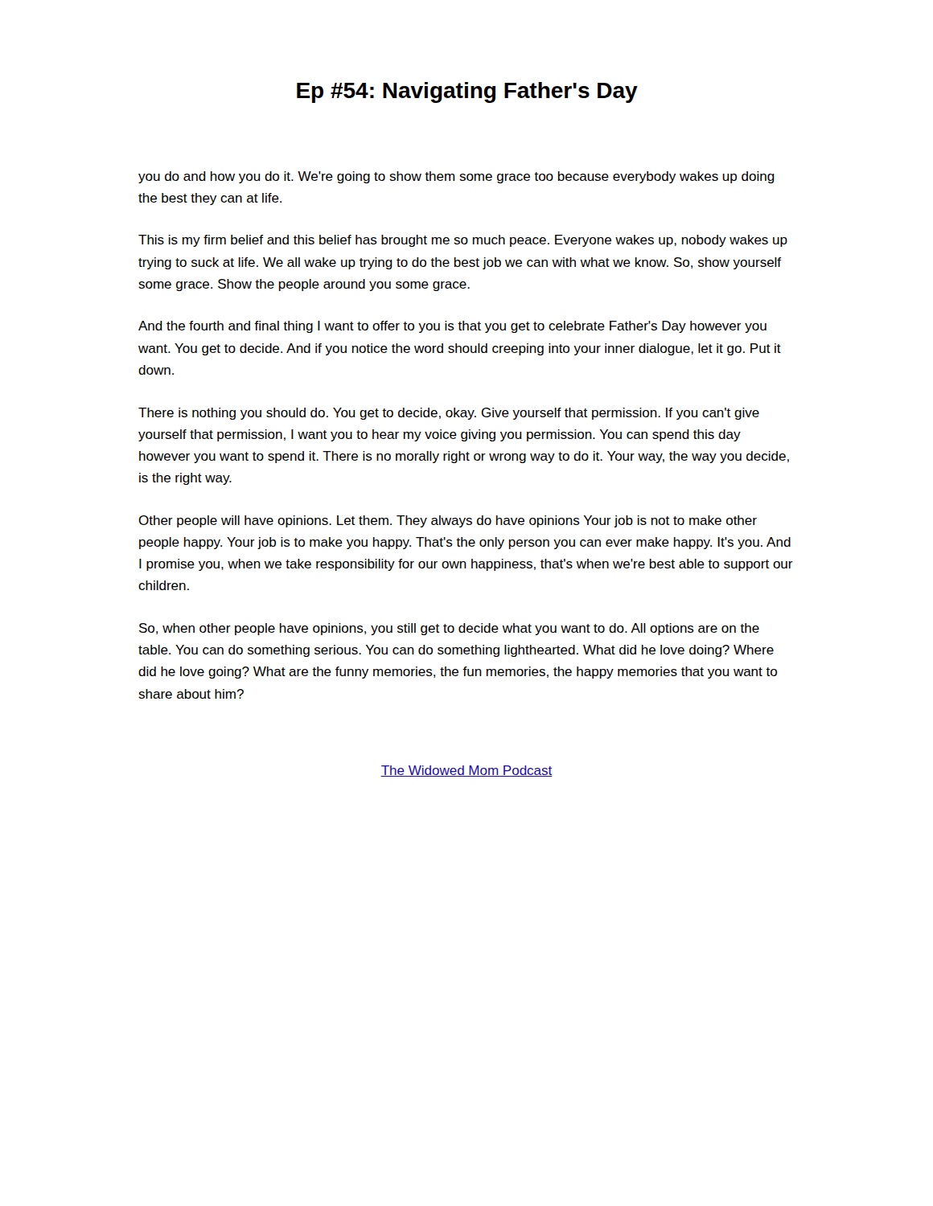Ep #54: Navigating Father's Day
you do and how you do it. We're going to show them some grace too because everybody wakes up doing the best they can at life.
This is my firm belief and this belief has brought me so much peace. Everyone wakes up, nobody wakes up trying to suck at life. We all wake up trying to do the best job we can with what we know. So, show yourself some grace. Show the people around you some grace.
And the fourth and final thing I want to offer to you is that you get to celebrate Father's Day however you want. You get to decide. And if you notice the word should creeping into your inner dialogue, let it go. Put it down.
There is nothing you should do. You get to decide, okay. Give yourself that permission. If you can't give yourself that permission, I want you to hear my voice giving you permission. You can spend this day however you want to spend it. There is no morally right or wrong way to do it. Your way, the way you decide, is the right way.
Other people will have opinions. Let them. They always do have opinions Your job is not to make other people happy. Your job is to make you happy. That's the only person you can ever make happy. It's you. And I promise you, when we take responsibility for our own happiness, that's when we're best able to support our children.
So, when other people have opinions, you still get to decide what you want to do. All options are on the table. You can do something serious. You can do something lighthearted. What did he love doing? Where did he love going? What are the funny memories, the fun memories, the happy memories that you want to share about him?
The Widowed Mom Podcast